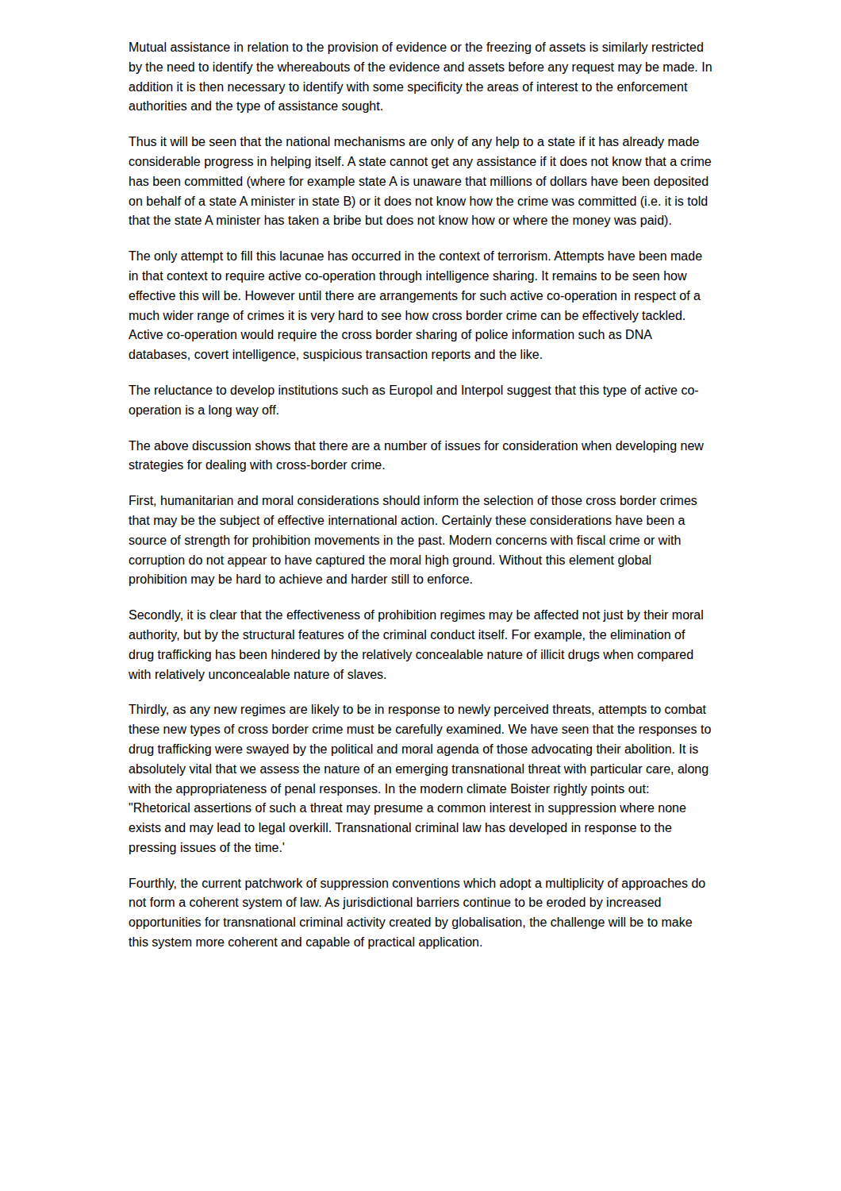Mutual assistance in relation to the provision of evidence or the freezing of assets is similarly restricted by the need to identify the whereabouts of the evidence and assets before any request may be made. In addition it is then necessary to identify with some specificity the areas of interest to the enforcement authorities and the type of assistance sought.
Thus it will be seen that the national mechanisms are only of any help to a state if it has already made considerable progress in helping itself. A state cannot get any assistance if it does not know that a crime has been committed (where for example state A is unaware that millions of dollars have been deposited on behalf of a state A minister in state B) or it does not know how the crime was committed (i.e. it is told that the state A minister has taken a bribe but does not know how or where the money was paid).
The only attempt to fill this lacunae has occurred in the context of terrorism. Attempts have been made in that context to require active co-operation through intelligence sharing. It remains to be seen how effective this will be. However until there are arrangements for such active co-operation in respect of a much wider range of crimes it is very hard to see how cross border crime can be effectively tackled. Active co-operation would require the cross border sharing of police information such as DNA databases, covert intelligence, suspicious transaction reports and the like.
The reluctance to develop institutions such as Europol and Interpol suggest that this type of active co-operation is a long way off.
The above discussion shows that there are a number of issues for consideration when developing new strategies for dealing with cross-border crime.
First, humanitarian and moral considerations should inform the selection of those cross border crimes that may be the subject of effective international action. Certainly these considerations have been a source of strength for prohibition movements in the past. Modern concerns with fiscal crime or with corruption do not appear to have captured the moral high ground. Without this element global prohibition may be hard to achieve and harder still to enforce.
Secondly, it is clear that the effectiveness of prohibition regimes may be affected not just by their moral authority, but by the structural features of the criminal conduct itself. For example, the elimination of drug trafficking has been hindered by the relatively concealable nature of illicit drugs when compared with relatively unconcealable nature of slaves.
Thirdly, as any new regimes are likely to be in response to newly perceived threats, attempts to combat these new types of cross border crime must be carefully examined. We have seen that the responses to drug trafficking were swayed by the political and moral agenda of those advocating their abolition. It is absolutely vital that we assess the nature of an emerging transnational threat with particular care, along with the appropriateness of penal responses. In the modern climate Boister rightly points out: "Rhetorical assertions of such a threat may presume a common interest in suppression where none exists and may lead to legal overkill. Transnational criminal law has developed in response to the pressing issues of the time.'
Fourthly, the current patchwork of suppression conventions which adopt a multiplicity of approaches do not form a coherent system of law. As jurisdictional barriers continue to be eroded by increased opportunities for transnational criminal activity created by globalisation, the challenge will be to make this system more coherent and capable of practical application.